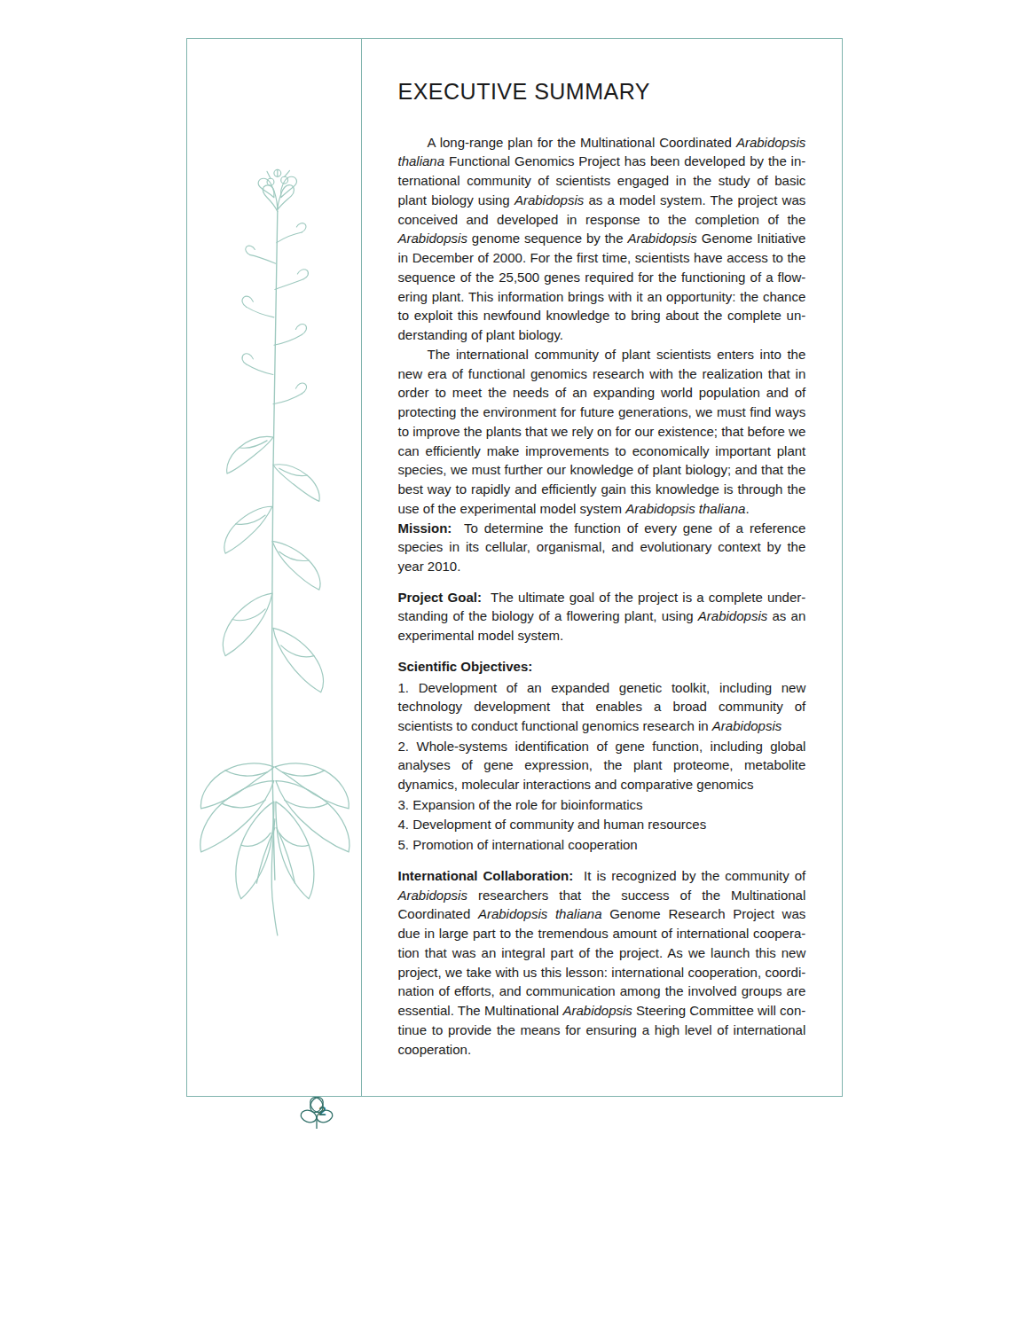EXECUTIVE SUMMARY
A long-range plan for the Multinational Coordinated Arabidopsis thaliana Functional Genomics Project has been developed by the international community of scientists engaged in the study of basic plant biology using Arabidopsis as a model system. The project was conceived and developed in response to the completion of the Arabidopsis genome sequence by the Arabidopsis Genome Initiative in December of 2000. For the first time, scientists have access to the sequence of the 25,500 genes required for the functioning of a flowering plant. This information brings with it an opportunity: the chance to exploit this newfound knowledge to bring about the complete understanding of plant biology.
The international community of plant scientists enters into the new era of functional genomics research with the realization that in order to meet the needs of an expanding world population and of protecting the environment for future generations, we must find ways to improve the plants that we rely on for our existence; that before we can efficiently make improvements to economically important plant species, we must further our knowledge of plant biology; and that the best way to rapidly and efficiently gain this knowledge is through the use of the experimental model system Arabidopsis thaliana.
Mission: To determine the function of every gene of a reference species in its cellular, organismal, and evolutionary context by the year 2010.
Project Goal: The ultimate goal of the project is a complete understanding of the biology of a flowering plant, using Arabidopsis as an experimental model system.
Scientific Objectives:
Development of an expanded genetic toolkit, including new technology development that enables a broad community of scientists to conduct functional genomics research in Arabidopsis
Whole-systems identification of gene function, including global analyses of gene expression, the plant proteome, metabolite dynamics, molecular interactions and comparative genomics
Expansion of the role for bioinformatics
Development of community and human resources
Promotion of international cooperation
International Collaboration: It is recognized by the community of Arabidopsis researchers that the success of the Multinational Coordinated Arabidopsis thaliana Genome Research Project was due in large part to the tremendous amount of international cooperation that was an integral part of the project. As we launch this new project, we take with us this lesson: international cooperation, coordination of efforts, and communication among the involved groups are essential. The Multinational Arabidopsis Steering Committee will continue to provide the means for ensuring a high level of international cooperation.
2